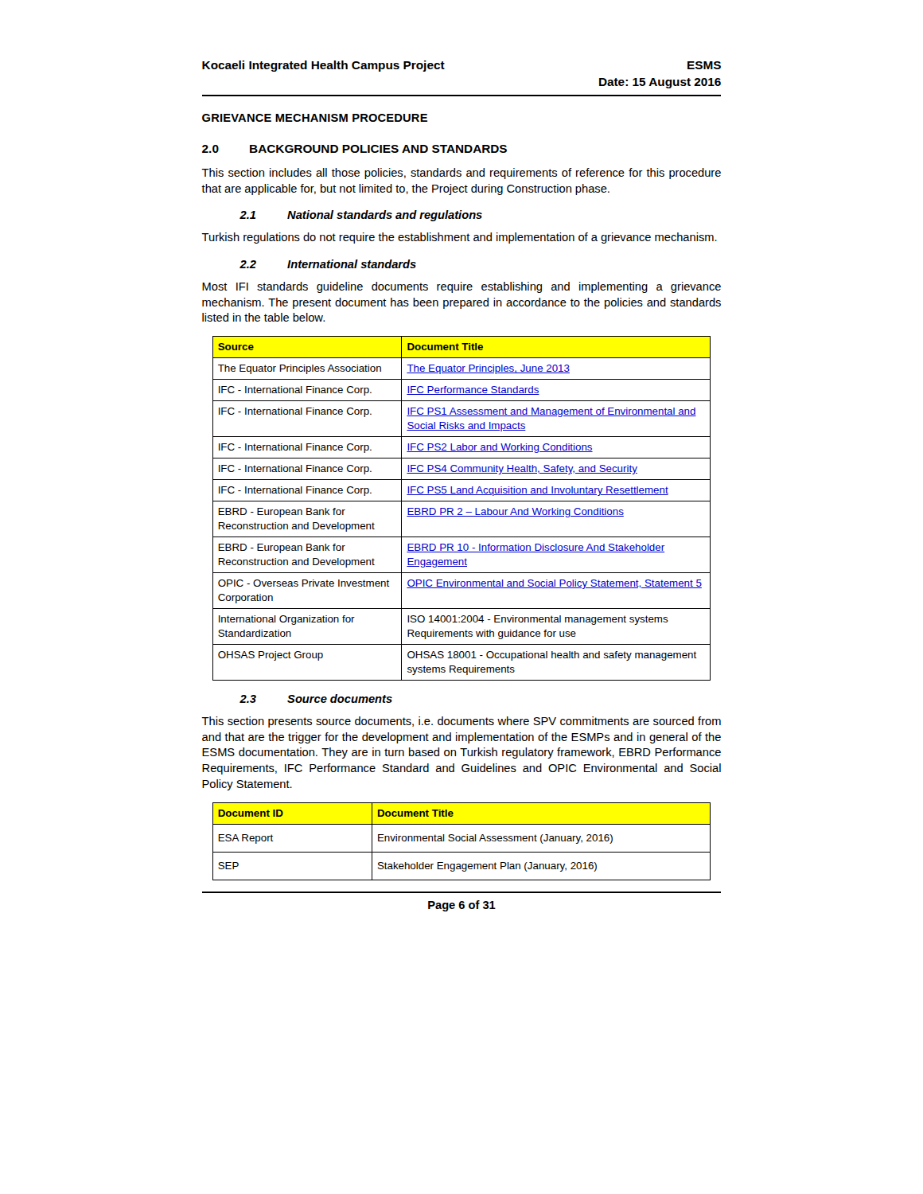Kocaeli Integrated Health Campus Project
ESMS
Date: 15 August 2016
GRIEVANCE MECHANISM PROCEDURE
2.0 BACKGROUND POLICIES AND STANDARDS
This section includes all those policies, standards and requirements of reference for this procedure that are applicable for, but not limited to, the Project during Construction phase.
2.1 National standards and regulations
Turkish regulations do not require the establishment and implementation of a grievance mechanism.
2.2 International standards
Most IFI standards guideline documents require establishing and implementing a grievance mechanism. The present document has been prepared in accordance to the policies and standards listed in the table below.
| Source | Document Title |
| --- | --- |
| The Equator Principles Association | The Equator Principles, June 2013 |
| IFC - International Finance Corp. | IFC Performance Standards |
| IFC - International Finance Corp. | IFC PS1 Assessment and Management of Environmental and Social Risks and Impacts |
| IFC - International Finance Corp. | IFC PS2 Labor and Working Conditions |
| IFC - International Finance Corp. | IFC PS4 Community Health, Safety, and Security |
| IFC - International Finance Corp. | IFC PS5 Land Acquisition and Involuntary Resettlement |
| EBRD - European Bank for Reconstruction and Development | EBRD PR 2 – Labour And Working Conditions |
| EBRD - European Bank for Reconstruction and Development | EBRD PR 10 - Information Disclosure And Stakeholder Engagement |
| OPIC - Overseas Private Investment Corporation | OPIC Environmental and Social Policy Statement, Statement 5 |
| International Organization for Standardization | ISO 14001:2004 - Environmental management systems Requirements with guidance for use |
| OHSAS Project Group | OHSAS 18001 - Occupational health and safety management systems Requirements |
2.3 Source documents
This section presents source documents, i.e. documents where SPV commitments are sourced from and that are the trigger for the development and implementation of the ESMPs and in general of the ESMS documentation. They are in turn based on Turkish regulatory framework, EBRD Performance Requirements, IFC Performance Standard and Guidelines and OPIC Environmental and Social Policy Statement.
| Document ID | Document Title |
| --- | --- |
| ESA Report | Environmental Social Assessment (January, 2016) |
| SEP | Stakeholder Engagement Plan (January, 2016) |
Page 6 of 31